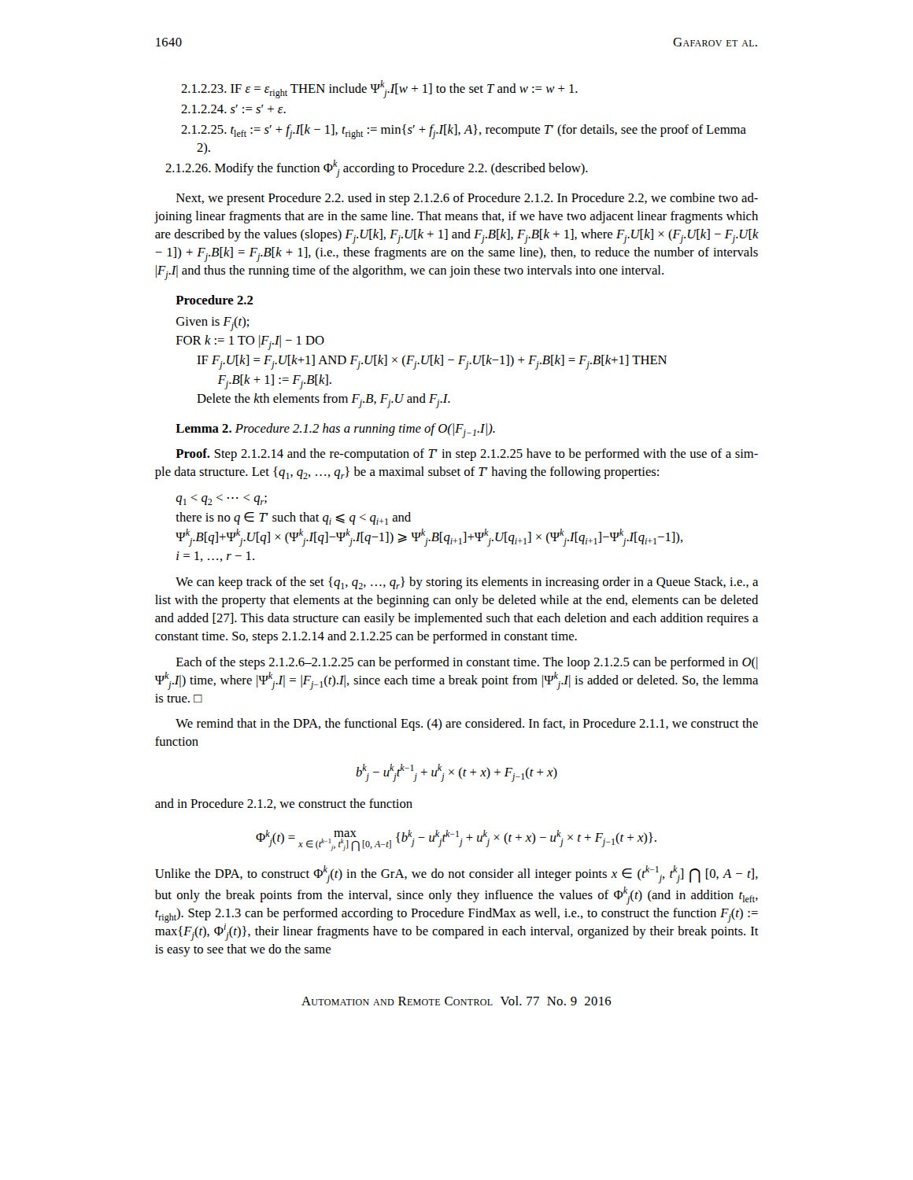1640 Gafarov et al.
2.1.2.23. IF ε = εright THEN include Ψkj.I[w + 1] to the set T and w := w + 1.
2.1.2.24. s′ := s′ + ε.
2.1.2.25. tleft := s′ + fj.I[k − 1], tright := min{s′ + fj.I[k], A}, recompute T′ (for details, see the proof of Lemma 2).
2.1.2.26. Modify the function Φkj according to Procedure 2.2. (described below).
Next, we present Procedure 2.2. used in step 2.1.2.6 of Procedure 2.1.2. In Procedure 2.2, we combine two adjoining linear fragments that are in the same line. That means that, if we have two adjacent linear fragments which are described by the values (slopes) Fj.U[k], Fj.U[k + 1] and Fj.B[k], Fj.B[k + 1], where Fj.U[k] × (Fj.U[k] − Fj.U[k − 1]) + Fj.B[k] = Fj.B[k + 1], (i.e., these fragments are on the same line), then, to reduce the number of intervals |Fj.I| and thus the running time of the algorithm, we can join these two intervals into one interval.
Procedure 2.2
Given is Fj(t);
FOR k := 1 TO |Fj.I| − 1 DO
IF Fj.U[k] = Fj.U[k+1] AND Fj.U[k] × (Fj.U[k] − Fj.U[k−1]) + Fj.B[k] = Fj.B[k+1] THEN
Fj.B[k + 1] := Fj.B[k].
Delete the kth elements from Fj.B, Fj.U and Fj.I.
Lemma 2. Procedure 2.1.2 has a running time of O(|Fj−1.I|).
Proof. Step 2.1.2.14 and the re-computation of T′ in step 2.1.2.25 have to be performed with the use of a simple data structure. Let {q1, q2, …, qr} be a maximal subset of T′ having the following properties:
q1 < q2 < ⋯ < qr;
there is no q ∈ T′ such that qi ⩽ q < qi+1 and
Ψkj.B[q]+Ψkj.U[q] × (Ψkj.I[q]−Ψkj.I[q−1]) ⩾ Ψkj.B[qi+1]+Ψkj.U[qi+1] × (Ψkj.I[qi+1]−Ψkj.I[qi+1−1]),
i = 1, …, r − 1.
We can keep track of the set {q1, q2, …, qr} by storing its elements in increasing order in a Queue Stack, i.e., a list with the property that elements at the beginning can only be deleted while at the end, elements can be deleted and added [27]. This data structure can easily be implemented such that each deletion and each addition requires a constant time. So, steps 2.1.2.14 and 2.1.2.25 can be performed in constant time.
Each of the steps 2.1.2.6–2.1.2.25 can be performed in constant time. The loop 2.1.2.5 can be performed in O(|Ψkj.I|) time, where |Ψkj.I| = |Fj−1(t).I|, since each time a break point from |Ψkj.I| is added or deleted. So, the lemma is true. □
We remind that in the DPA, the functional Eqs. (4) are considered. In fact, in Procedure 2.1.1, we construct the function
bkj − ukjtk−1j + ukj × (t + x) + Fj−1(t + x)
and in Procedure 2.1.2, we construct the function
Φkj(t) = max x ∈ (tk−1j, tkj] ⋂ [0, A−t] {bkj − ukjtk−1j + ukj × (t + x) − ukj × t + Fj−1(t + x)}.
Unlike the DPA, to construct Φkj(t) in the GrA, we do not consider all integer points x ∈ (tk−1j, tkj] ⋂ [0, A − t], but only the break points from the interval, since only they influence the values of Φkj(t) (and in addition tleft, tright). Step 2.1.3 can be performed according to Procedure FindMax as well, i.e., to construct the function Fj(t) := max{Fj(t), Φij(t)}, their linear fragments have to be compared in each interval, organized by their break points. It is easy to see that we do the same
Automation and Remote Control Vol. 77 No. 9 2016